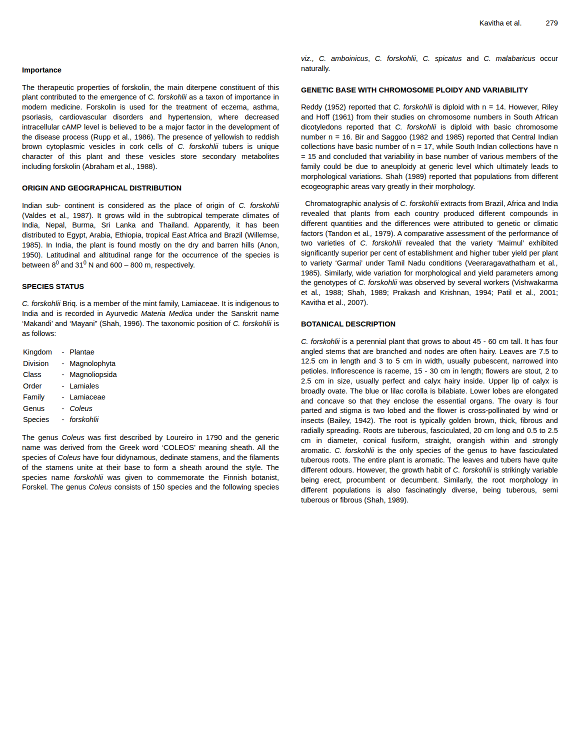Kavitha et al. 279
Importance
The therapeutic properties of forskolin, the main diterpene constituent of this plant contributed to the emergence of C. forskohlii as a taxon of importance in modern medicine. Forskolin is used for the treatment of eczema, asthma, psoriasis, cardiovascular disorders and hypertension, where decreased intracellular cAMP level is believed to be a major factor in the development of the disease process (Rupp et al., 1986). The presence of yellowish to reddish brown cytoplasmic vesicles in cork cells of C. forskohlii tubers is unique character of this plant and these vesicles store secondary metabolites including forskolin (Abraham et al., 1988).
Origin and Geographical Distribution
Indian sub- continent is considered as the place of origin of C. forskohlii (Valdes et al., 1987). It grows wild in the subtropical temperate climates of India, Nepal, Burma, Sri Lanka and Thailand. Apparently, it has been distributed to Egypt, Arabia, Ethiopia, tropical East Africa and Brazil (Willemse, 1985). In India, the plant is found mostly on the dry and barren hills (Anon, 1950). Latitudinal and altitudinal range for the occurrence of the species is between 80 and 310 N and 600 – 800 m, respectively.
Species Status
C. forskohlii Briq. is a member of the mint family, Lamiaceae. It is indigenous to India and is recorded in Ayurvedic Materia Medica under the Sanskrit name ‘Makandi’ and ‘Mayani” (Shah, 1996). The taxonomic position of C. forskohlii is as follows:
| Kingdom | - | Plantae |
| Division | - | Magnolophyta |
| Class | - | Magnoliopsida |
| Order | - | Lamiales |
| Family | - | Lamiaceae |
| Genus | - | Coleus |
| Species | - | forskohlii |
The genus Coleus was first described by Loureiro in 1790 and the generic name was derived from the Greek word ‘COLEOS’ meaning sheath. All the species of Coleus have four didynamous, dedinate stamens, and the filaments of the stamens unite at their base to form a sheath around the style. The species name forskohlii was given to commemorate the Finnish botanist, Forskel. The genus Coleus consists of 150 species and the following species viz., C. amboinicus, C. forskohlii, C. spicatus and C. malabaricus occur naturally.
Genetic Base with Chromosome Ploidy and Variability
Reddy (1952) reported that C. forskohlii is diploid with n = 14. However, Riley and Hoff (1961) from their studies on chromosome numbers in South African dicotyledons reported that C. forskohlii is diploid with basic chromosome number n = 16. Bir and Saggoo (1982 and 1985) reported that Central Indian collections have basic number of n = 17, while South Indian collections have n = 15 and concluded that variability in base number of various members of the family could be due to aneuploidy at generic level which ultimately leads to morphological variations. Shah (1989) reported that populations from different ecogeographic areas vary greatly in their morphology.
Chromatographic analysis of C. forskohlii extracts from Brazil, Africa and India revealed that plants from each country produced different compounds in different quantities and the differences were attributed to genetic or climatic factors (Tandon et al., 1979). A comparative assessment of the performance of two varieties of C. forskohlii revealed that the variety ‘Maimul’ exhibited significantly superior per cent of establishment and higher tuber yield per plant to variety ‘Garmai’ under Tamil Nadu conditions (Veeraragavathatham et al., 1985). Similarly, wide variation for morphological and yield parameters among the genotypes of C. forskohlii was observed by several workers (Vishwakarma et al., 1988; Shah, 1989; Prakash and Krishnan, 1994; Patil et al., 2001; Kavitha et al., 2007).
Botanical Description
C. forskohlii is a perennial plant that grows to about 45 - 60 cm tall. It has four angled stems that are branched and nodes are often hairy. Leaves are 7.5 to 12.5 cm in length and 3 to 5 cm in width, usually pubescent, narrowed into petioles. Inflorescence is raceme, 15 - 30 cm in length; flowers are stout, 2 to 2.5 cm in size, usually perfect and calyx hairy inside. Upper lip of calyx is broadly ovate. The blue or lilac corolla is bilabiate. Lower lobes are elongated and concave so that they enclose the essential organs. The ovary is four parted and stigma is two lobed and the flower is cross-pollinated by wind or insects (Bailey, 1942). The root is typically golden brown, thick, fibrous and radially spreading. Roots are tuberous, fasciculated, 20 cm long and 0.5 to 2.5 cm in diameter, conical fusiform, straight, orangish within and strongly aromatic. C. forskohlii is the only species of the genus to have fasciculated tuberous roots. The entire plant is aromatic. The leaves and tubers have quite different odours. However, the growth habit of C. forskohlii is strikingly variable being erect, procumbent or decumbent. Similarly, the root morphology in different populations is also fascinatingly diverse, being tuberous, semi tuberous or fibrous (Shah, 1989).